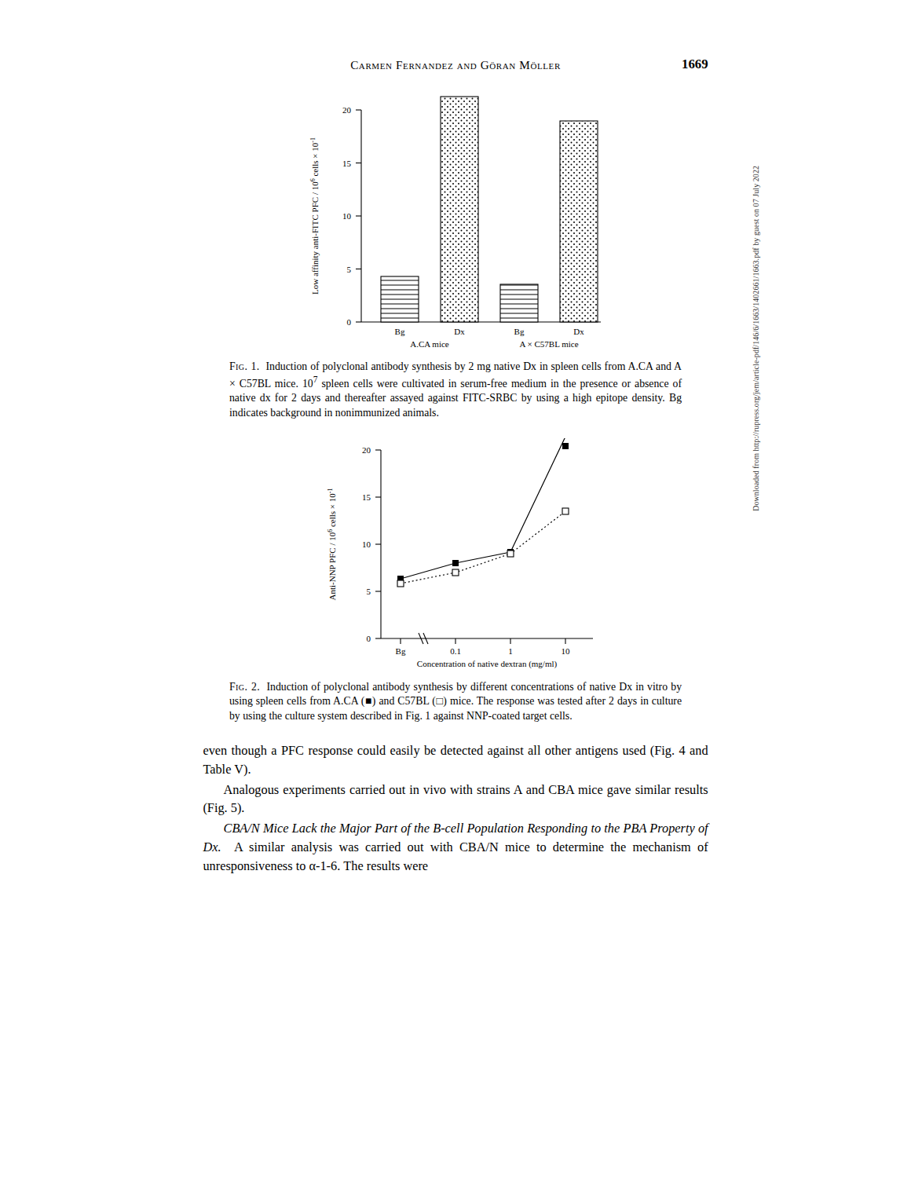Carmen Fernandez and Göran Möller
1669
Downloaded from http://rupress.org/jem/article-pdf/146/6/1663/1402661/1663.pdf by guest on 07 July 2022
0 5 10 15 20 Low affinity anti-FITC PFC / 106 cells × 10-1 Bg Dx Bg Dx A.CA mice A × C57BL mice
Fig. 1. Induction of polyclonal antibody synthesis by 2 mg native Dx in spleen cells from A.CA and A × C57BL mice. 107 spleen cells were cultivated in serum-free medium in the presence or absence of native dx for 2 days and thereafter assayed against FITC-SRBC by using a high epitope density. Bg indicates background in nonimmunized animals.
0 5 10 15 20 Anti-NNP PFC / 106 cells × 10-1 Bg 0.1 1 10 Concentration of native dextran (mg/ml)
Fig. 2. Induction of polyclonal antibody synthesis by different concentrations of native Dx in vitro by using spleen cells from A.CA (■) and C57BL (□) mice. The response was tested after 2 days in culture by using the culture system described in Fig. 1 against NNP-coated target cells.
even though a PFC response could easily be detected against all other antigens used (Fig. 4 and Table V).
Analogous experiments carried out in vivo with strains A and CBA mice gave similar results (Fig. 5).
CBA/N Mice Lack the Major Part of the B-cell Population Responding to the PBA Property of Dx. A similar analysis was carried out with CBA/N mice to determine the mechanism of unresponsiveness to α-1-6. The results were